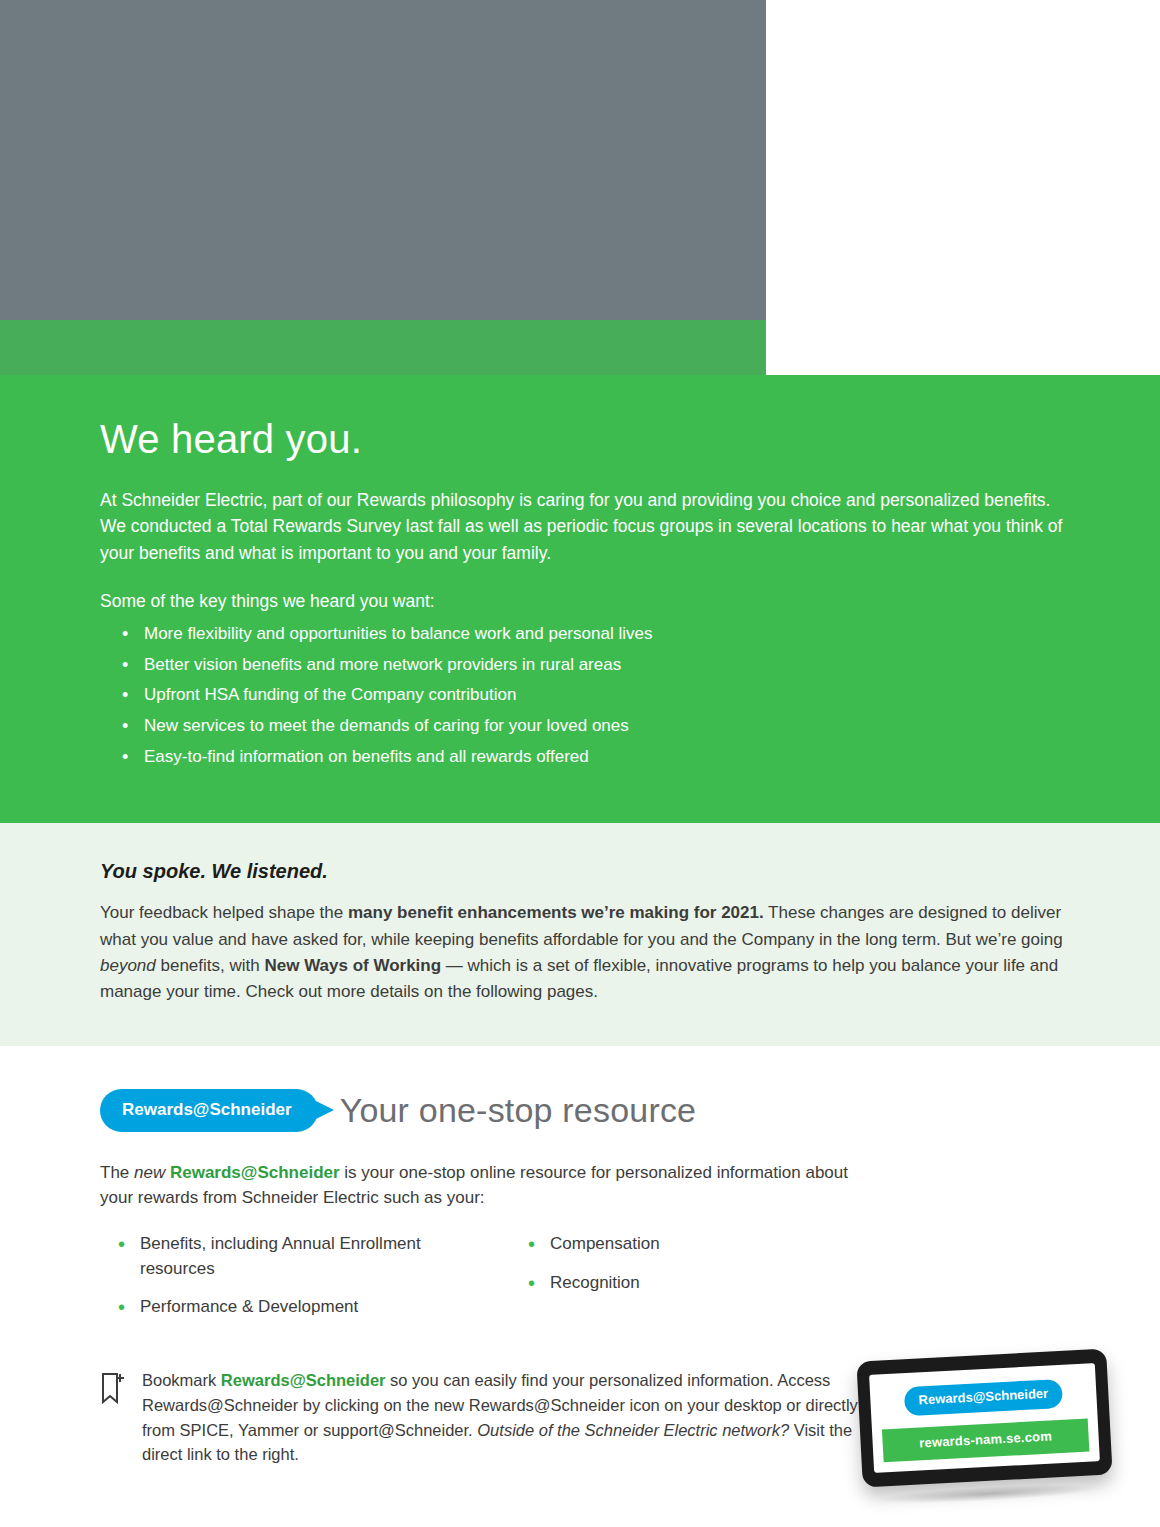We heard you.
At Schneider Electric, part of our Rewards philosophy is caring for you and providing you choice and personalized benefits. We conducted a Total Rewards Survey last fall as well as periodic focus groups in several locations to hear what you think of your benefits and what is important to you and your family.
Some of the key things we heard you want:
More flexibility and opportunities to balance work and personal lives
Better vision benefits and more network providers in rural areas
Upfront HSA funding of the Company contribution
New services to meet the demands of caring for your loved ones
Easy-to-find information on benefits and all rewards offered
You spoke. We listened.
Your feedback helped shape the many benefit enhancements we’re making for 2021. These changes are designed to deliver what you value and have asked for, while keeping benefits affordable for you and the Company in the long term. But we’re going beyond benefits, with New Ways of Working — which is a set of flexible, innovative programs to help you balance your life and manage your time. Check out more details on the following pages.
Rewards@Schneider
Your one-stop resource
The new Rewards@Schneider is your one-stop online resource for personalized information about your rewards from Schneider Electric such as your:
Benefits, including Annual Enrollment resources
Performance & Development
Compensation
Recognition
Bookmark Rewards@Schneider so you can easily find your personalized information. Access Rewards@Schneider by clicking on the new Rewards@Schneider icon on your desktop or directly from SPICE, Yammer or support@Schneider. Outside of the Schneider Electric network? Visit the direct link to the right.
Rewards@Schneider
rewards-nam.se.com